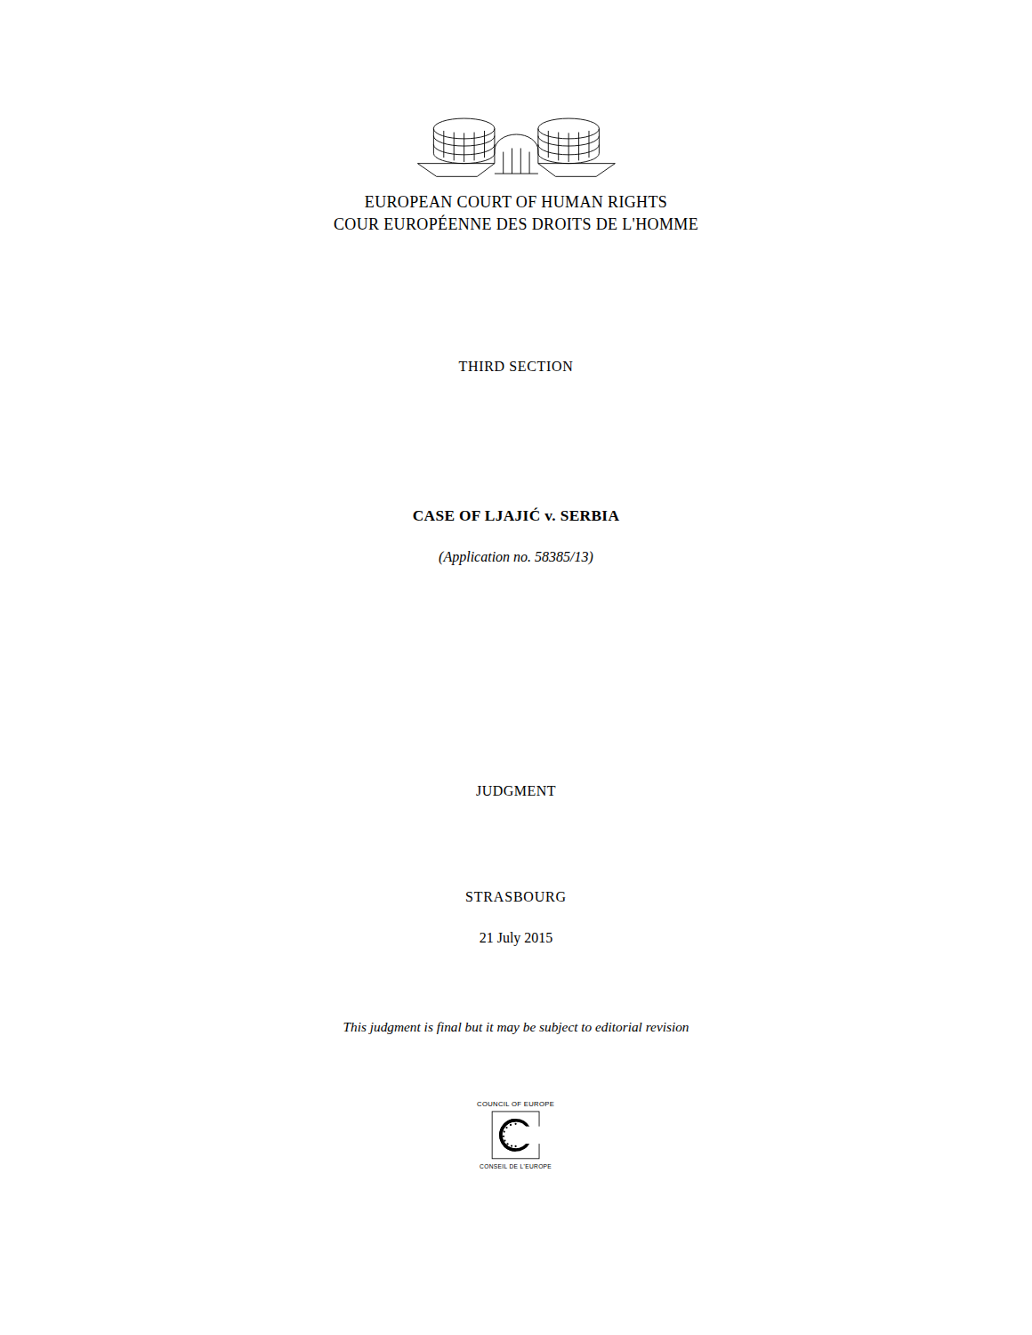EUROPEAN COURT OF HUMAN RIGHTS
COUR EUROPÉENNE DES DROITS DE L'HOMME
THIRD SECTION
CASE OF LJAJIĆ v. SERBIA
(Application no. 58385/13)
JUDGMENT
STRASBOURG
21 July 2015
This judgment is final but it may be subject to editorial revision
COUNCIL OF EUROPE CONSEIL DE L'EUROPE